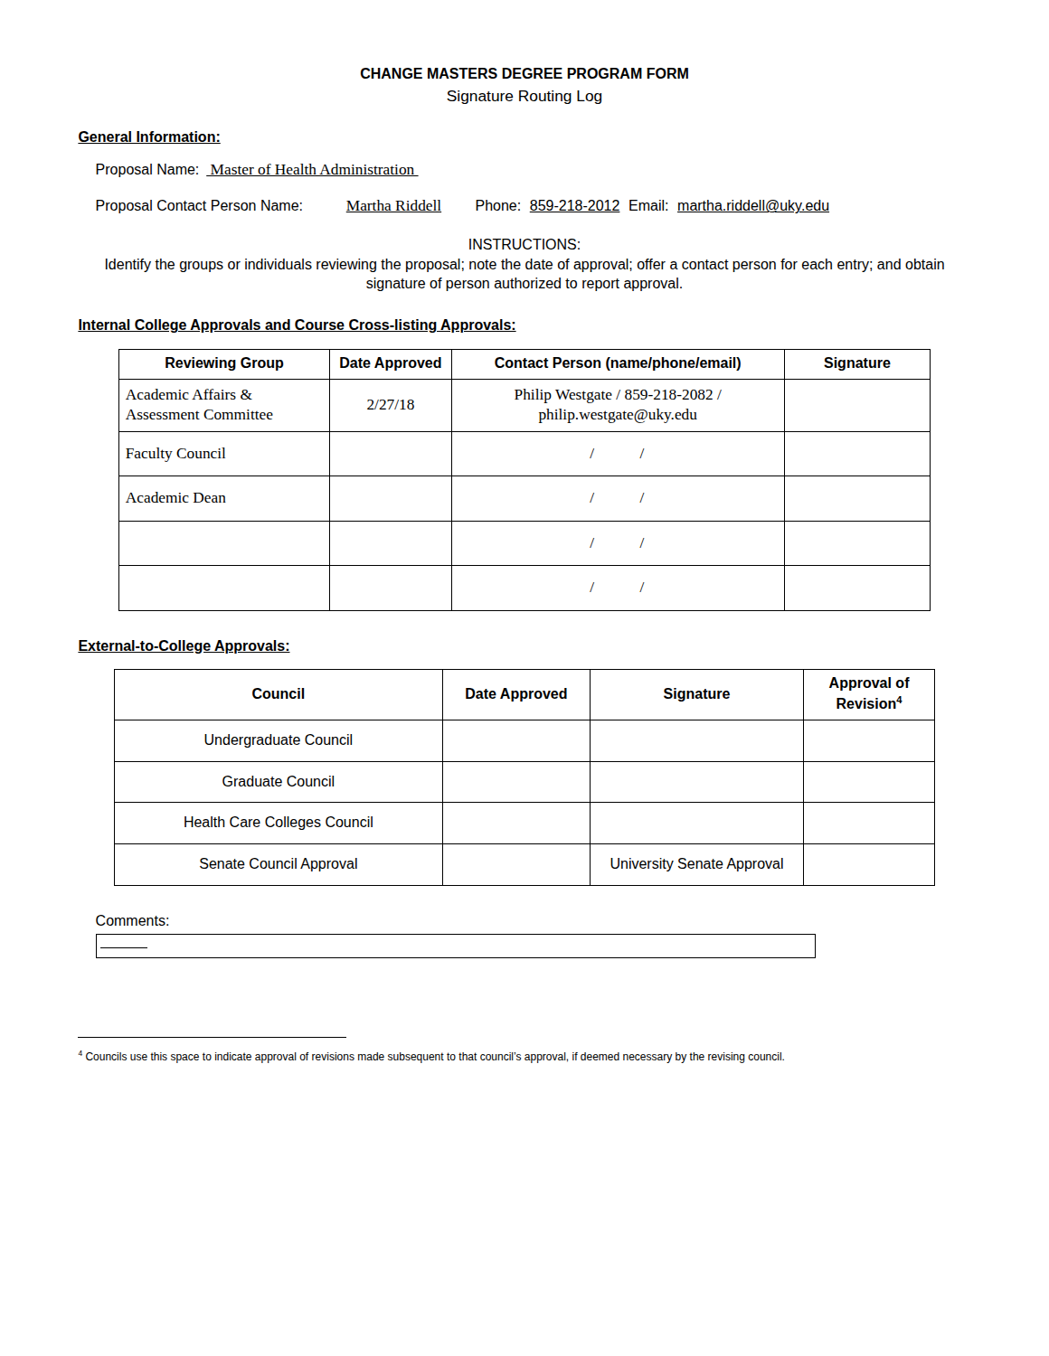CHANGE MASTERS DEGREE PROGRAM FORM
Signature Routing Log
General Information:
Proposal Name: Master of Health Administration
Proposal Contact Person Name: Martha Riddell Phone: 859-218-2012 Email: martha.riddell@uky.edu
INSTRUCTIONS:
Identify the groups or individuals reviewing the proposal; note the date of approval; offer a contact person for each entry; and obtain signature of person authorized to report approval.
Internal College Approvals and Course Cross-listing Approvals:
| Reviewing Group | Date Approved | Contact Person (name/phone/email) | Signature |
| --- | --- | --- | --- |
| Academic Affairs & Assessment Committee | 2/27/18 | Philip Westgate / 859-218-2082 / philip.westgate@uky.edu | |
| Faculty Council | | / / | |
| Academic Dean | | / / | |
| | | / / | |
| | | / / | |
External-to-College Approvals:
| Council | Date Approved | Signature | Approval of Revision 4 |
| --- | --- | --- | --- |
| Undergraduate Council | | | |
| Graduate Council | | | |
| Health Care Colleges Council | | | |
| Senate Council Approval | | University Senate Approval | |
Comments:
4 Councils use this space to indicate approval of revisions made subsequent to that council’s approval, if deemed necessary by the revising council.